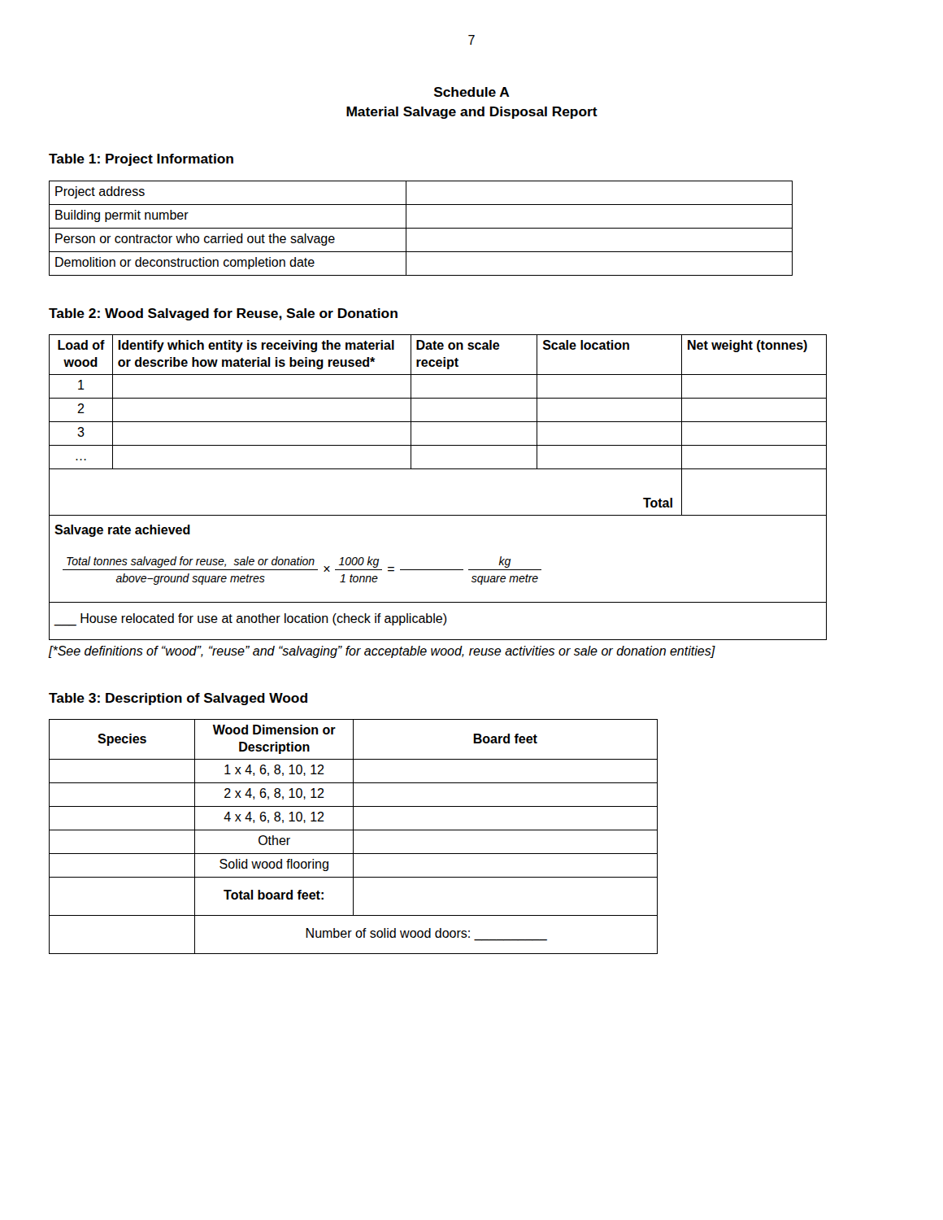7
Schedule A
Material Salvage and Disposal Report
Table 1: Project Information
| Project address | |
| Building permit number | |
| Person or contractor who carried out the salvage | |
| Demolition or deconstruction completion date | |
Table 2: Wood Salvaged for Reuse, Sale or Donation
| Load of wood | Identify which entity is receiving the material or describe how material is being reused* | Date on scale receipt | Scale location | Net weight (tonnes) |
| --- | --- | --- | --- | --- |
| 1 | | | | |
| 2 | | | | |
| 3 | | | | |
| … | | | | |
| Total | |
| Salvage rate achieved Total tonnes salvaged for reuse, sale or donation above−ground square metres × 1000 kg 1 tonne = kg square metre |
| ___ House relocated for use at another location (check if applicable) |
[*See definitions of “wood”, “reuse” and “salvaging” for acceptable wood, reuse activities or sale or donation entities]
Table 3: Description of Salvaged Wood
| Species | Wood Dimension or Description | Board feet |
| --- | --- | --- |
| | 1 x 4, 6, 8, 10, 12 | |
| | 2 x 4, 6, 8, 10, 12 | |
| | 4 x 4, 6, 8, 10, 12 | |
| | Other | |
| | Solid wood flooring | |
| | Total board feet: | |
| | Number of solid wood doors: __________ |